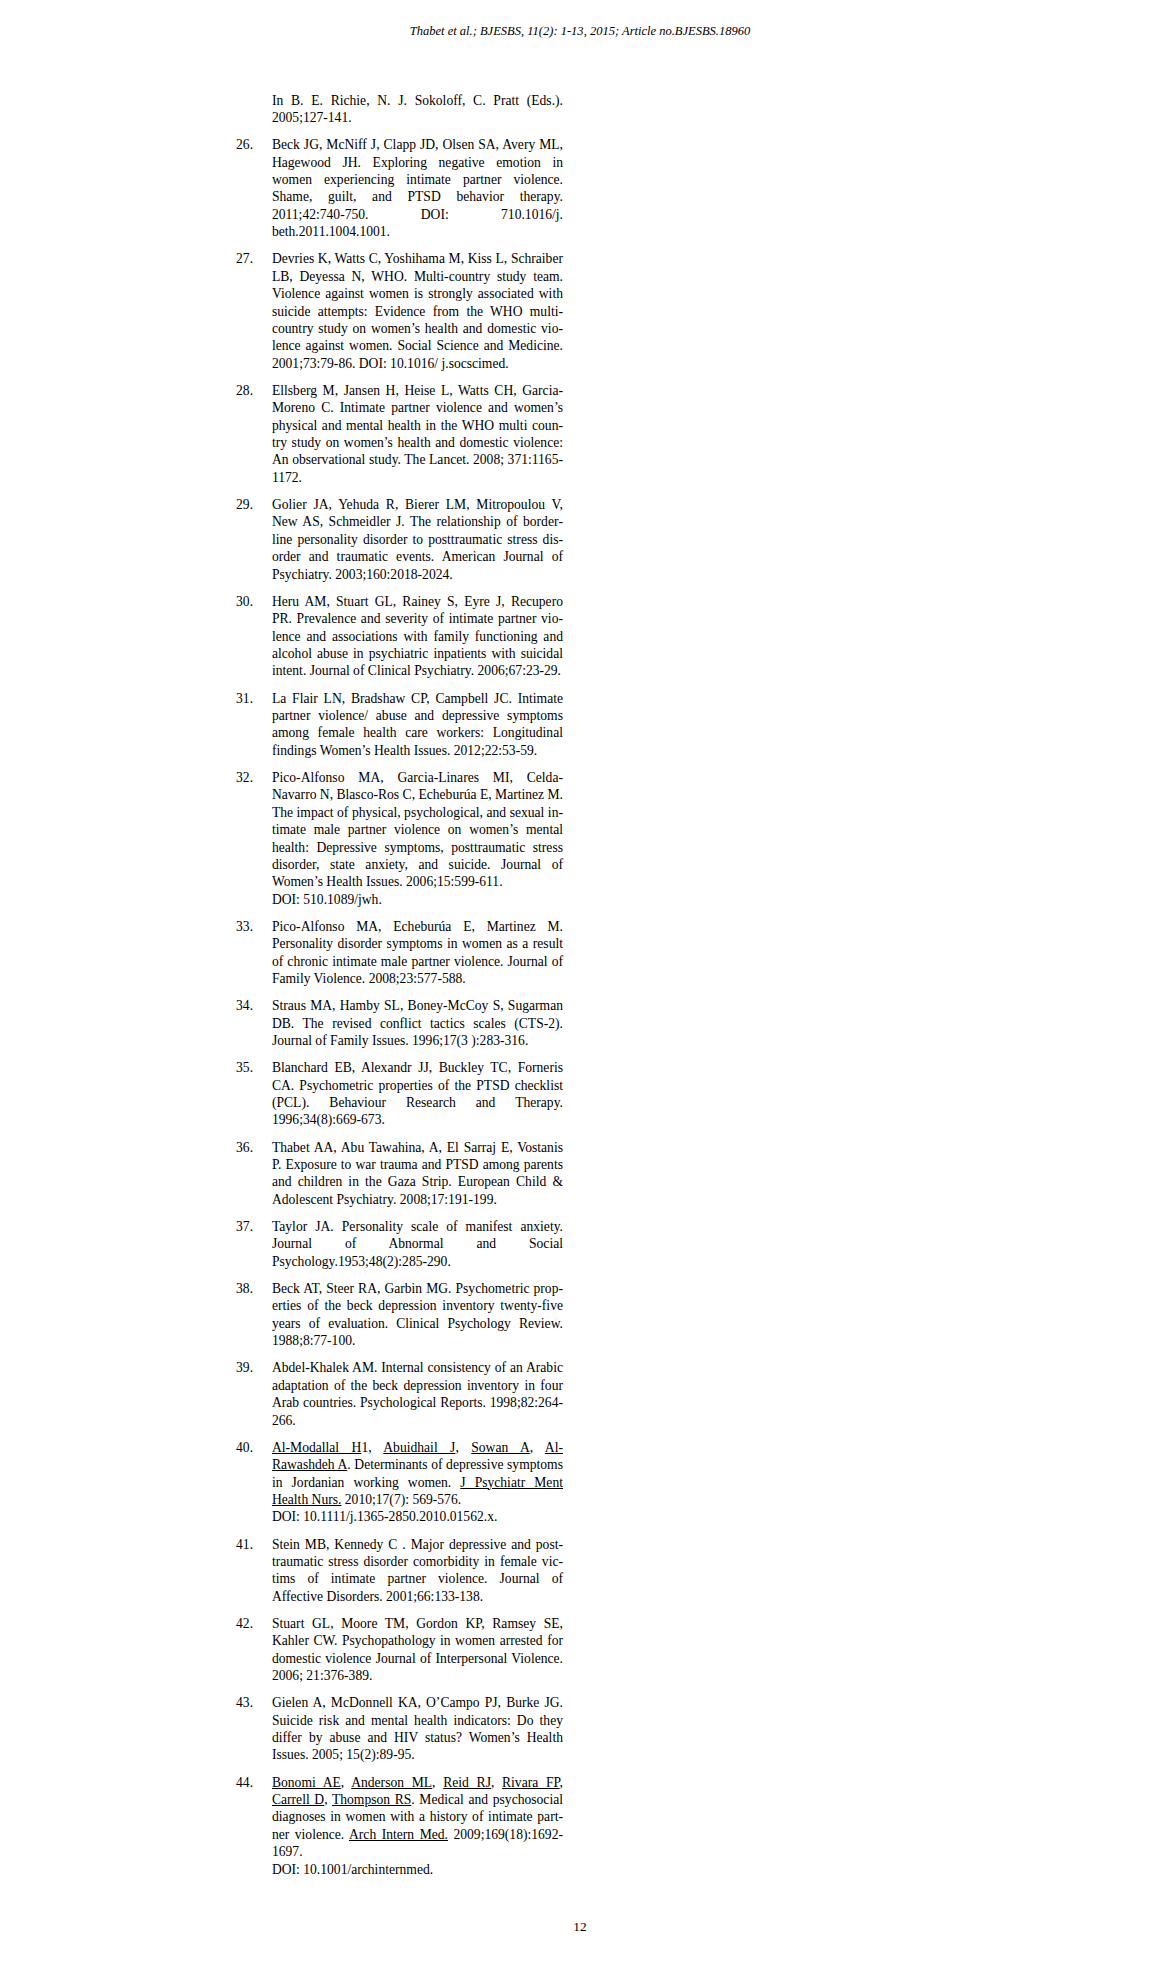Thabet et al.; BJESBS, 11(2): 1-13, 2015; Article no.BJESBS.18960
In B. E. Richie, N. J. Sokoloff, C. Pratt (Eds.). 2005;127-141.
26. Beck JG, McNiff J, Clapp JD, Olsen SA, Avery ML, Hagewood JH. Exploring negative emotion in women experiencing intimate partner violence. Shame, guilt, and PTSD behavior therapy. 2011;42:740-750. DOI: 710.1016/j. beth.2011.1004.1001.
27. Devries K, Watts C, Yoshihama M, Kiss L, Schraiber LB, Deyessa N, WHO. Multi-country study team. Violence against women is strongly associated with suicide attempts: Evidence from the WHO multi-country study on women’s health and domestic violence against women. Social Science and Medicine. 2001;73:79-86. DOI: 10.1016/ j.socscimed.
28. Ellsberg M, Jansen H, Heise L, Watts CH, Garcia-Moreno C. Intimate partner violence and women’s physical and mental health in the WHO multi country study on women’s health and domestic violence: An observational study. The Lancet. 2008; 371:1165-1172.
29. Golier JA, Yehuda R, Bierer LM, Mitropoulou V, New AS, Schmeidler J. The relationship of borderline personality disorder to posttraumatic stress disorder and traumatic events. American Journal of Psychiatry. 2003;160:2018-2024.
30. Heru AM, Stuart GL, Rainey S, Eyre J, Recupero PR. Prevalence and severity of intimate partner violence and associations with family functioning and alcohol abuse in psychiatric inpatients with suicidal intent. Journal of Clinical Psychiatry. 2006;67:23-29.
31. La Flair LN, Bradshaw CP, Campbell JC. Intimate partner violence/ abuse and depressive symptoms among female health care workers: Longitudinal findings Women’s Health Issues. 2012;22:53-59.
32. Pico-Alfonso MA, Garcia-Linares MI, Celda-Navarro N, Blasco-Ros C, Echeburúa E, Martinez M. The impact of physical, psychological, and sexual intimate male partner violence on women’s mental health: Depressive symptoms, posttraumatic stress disorder, state anxiety, and suicide. Journal of Women’s Health Issues. 2006;15:599-611. DOI: 510.1089/jwh.
33. Pico-Alfonso MA, Echeburúa E, Martinez M. Personality disorder symptoms in women as a result of chronic intimate male partner violence. Journal of Family Violence. 2008;23:577-588.
34. Straus MA, Hamby SL, Boney-McCoy S, Sugarman DB. The revised conflict tactics scales (CTS-2). Journal of Family Issues. 1996;17(3 ):283-316.
35. Blanchard EB, Alexandr JJ, Buckley TC, Forneris CA. Psychometric properties of the PTSD checklist (PCL). Behaviour Research and Therapy. 1996;34(8):669-673.
36. Thabet AA, Abu Tawahina, A, El Sarraj E, Vostanis P. Exposure to war trauma and PTSD among parents and children in the Gaza Strip. European Child & Adolescent Psychiatry. 2008;17:191-199.
37. Taylor JA. Personality scale of manifest anxiety. Journal of Abnormal and Social Psychology.1953;48(2):285-290.
38. Beck AT, Steer RA, Garbin MG. Psychometric properties of the beck depression inventory twenty-five years of evaluation. Clinical Psychology Review. 1988;8:77-100.
39. Abdel-Khalek AM. Internal consistency of an Arabic adaptation of the beck depression inventory in four Arab countries. Psychological Reports. 1998;82:264-266.
40. Al-Modallal H1, Abuidhail J, Sowan A, Al-Rawashdeh A. Determinants of depressive symptoms in Jordanian working women. J Psychiatr Ment Health Nurs. 2010;17(7): 569-576. DOI: 10.1111/j.1365-2850.2010.01562.x.
41. Stein MB, Kennedy C . Major depressive and post-traumatic stress disorder comorbidity in female victims of intimate partner violence. Journal of Affective Disorders. 2001;66:133-138.
42. Stuart GL, Moore TM, Gordon KP, Ramsey SE, Kahler CW. Psychopathology in women arrested for domestic violence Journal of Interpersonal Violence. 2006; 21:376-389.
43. Gielen A, McDonnell KA, O’Campo PJ, Burke JG. Suicide risk and mental health indicators: Do they differ by abuse and HIV status? Women’s Health Issues. 2005; 15(2):89-95.
44. Bonomi AE, Anderson ML, Reid RJ, Rivara FP, Carrell D, Thompson RS. Medical and psychosocial diagnoses in women with a history of intimate partner violence. Arch Intern Med. 2009;169(18):1692-1697. DOI: 10.1001/archinternmed.
12